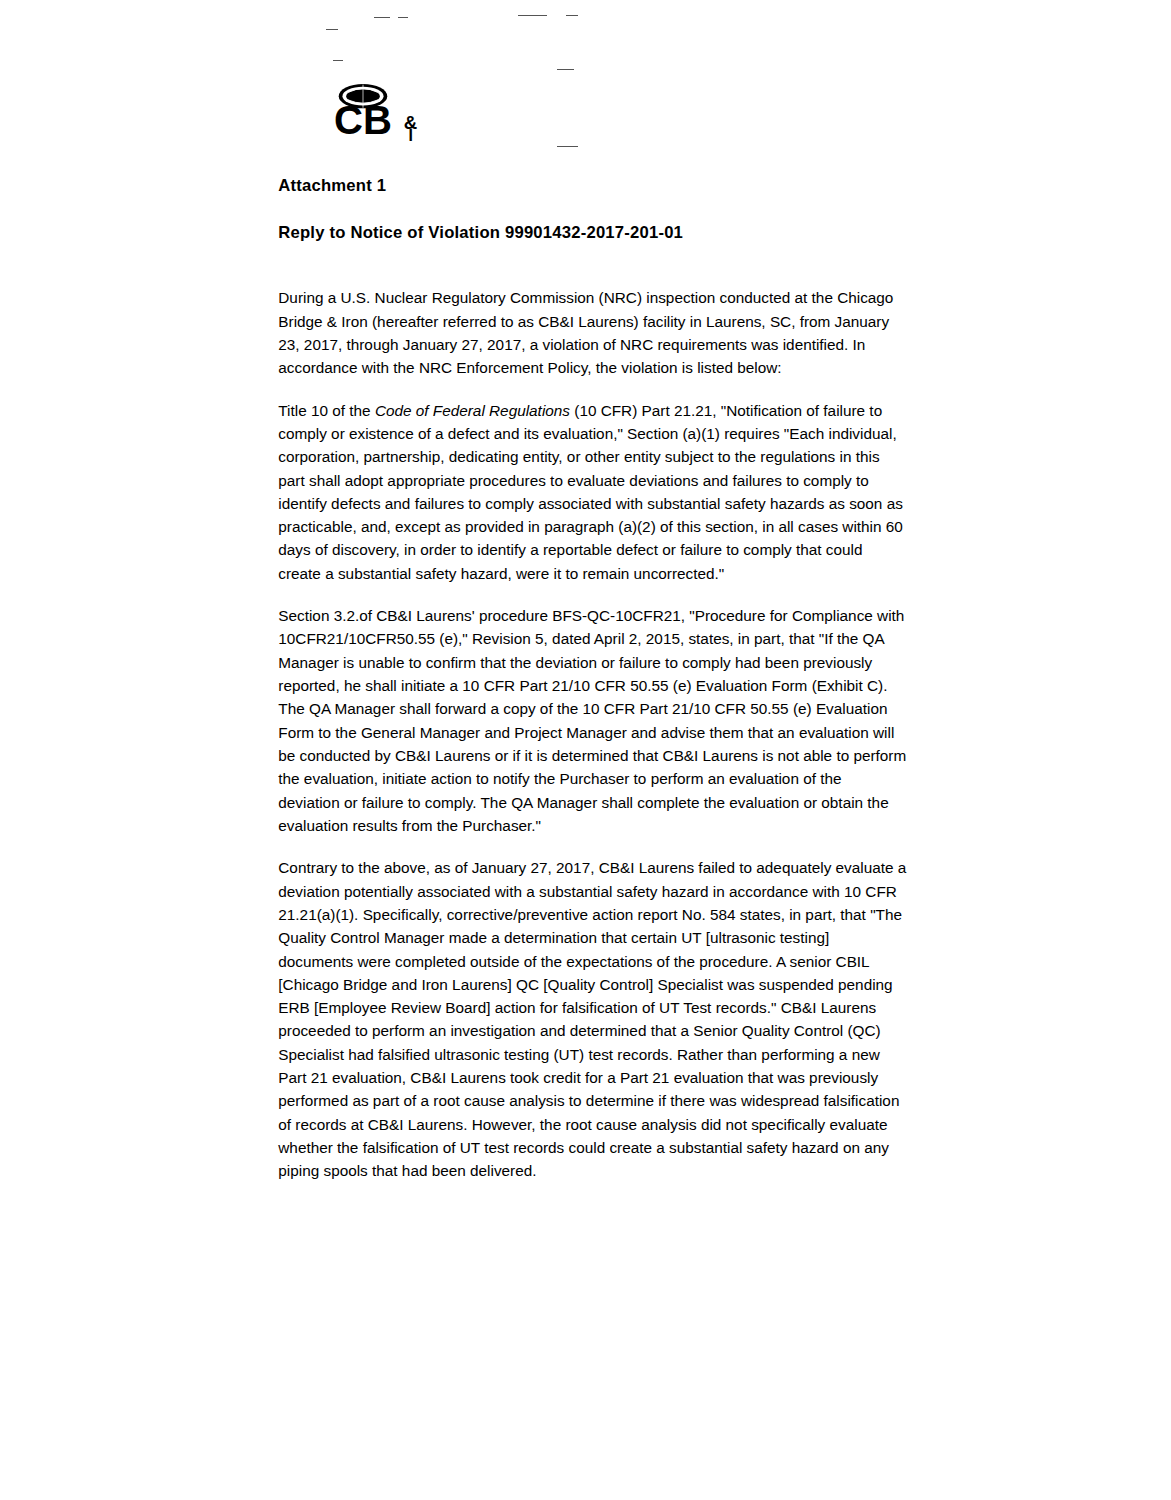CB & I
Attachment 1
Reply to Notice of Violation 99901432-2017-201-01
During a U.S. Nuclear Regulatory Commission (NRC) inspection conducted at the Chicago Bridge & Iron (hereafter referred to as CB&I Laurens) facility in Laurens, SC, from January 23, 2017, through January 27, 2017, a violation of NRC requirements was identified. In accordance with the NRC Enforcement Policy, the violation is listed below:
Title 10 of the Code of Federal Regulations (10 CFR) Part 21.21, "Notification of failure to comply or existence of a defect and its evaluation," Section (a)(1) requires "Each individual, corporation, partnership, dedicating entity, or other entity subject to the regulations in this part shall adopt appropriate procedures to evaluate deviations and failures to comply to identify defects and failures to comply associated with substantial safety hazards as soon as practicable, and, except as provided in paragraph (a)(2) of this section, in all cases within 60 days of discovery, in order to identify a reportable defect or failure to comply that could create a substantial safety hazard, were it to remain uncorrected."
Section 3.2.of CB&I Laurens' procedure BFS-QC-10CFR21, "Procedure for Compliance with 10CFR21/10CFR50.55 (e)," Revision 5, dated April 2, 2015, states, in part, that "If the QA Manager is unable to confirm that the deviation or failure to comply had been previously reported, he shall initiate a 10 CFR Part 21/10 CFR 50.55 (e) Evaluation Form (Exhibit C). The QA Manager shall forward a copy of the 10 CFR Part 21/10 CFR 50.55 (e) Evaluation Form to the General Manager and Project Manager and advise them that an evaluation will be conducted by CB&I Laurens or if it is determined that CB&I Laurens is not able to perform the evaluation, initiate action to notify the Purchaser to perform an evaluation of the deviation or failure to comply. The QA Manager shall complete the evaluation or obtain the evaluation results from the Purchaser."
Contrary to the above, as of January 27, 2017, CB&I Laurens failed to adequately evaluate a deviation potentially associated with a substantial safety hazard in accordance with 10 CFR 21.21(a)(1). Specifically, corrective/preventive action report No. 584 states, in part, that "The Quality Control Manager made a determination that certain UT [ultrasonic testing] documents were completed outside of the expectations of the procedure. A senior CBIL [Chicago Bridge and Iron Laurens] QC [Quality Control] Specialist was suspended pending ERB [Employee Review Board] action for falsification of UT Test records." CB&I Laurens proceeded to perform an investigation and determined that a Senior Quality Control (QC) Specialist had falsified ultrasonic testing (UT) test records. Rather than performing a new Part 21 evaluation, CB&I Laurens took credit for a Part 21 evaluation that was previously performed as part of a root cause analysis to determine if there was widespread falsification of records at CB&I Laurens. However, the root cause analysis did not specifically evaluate whether the falsification of UT test records could create a substantial safety hazard on any piping spools that had been delivered.